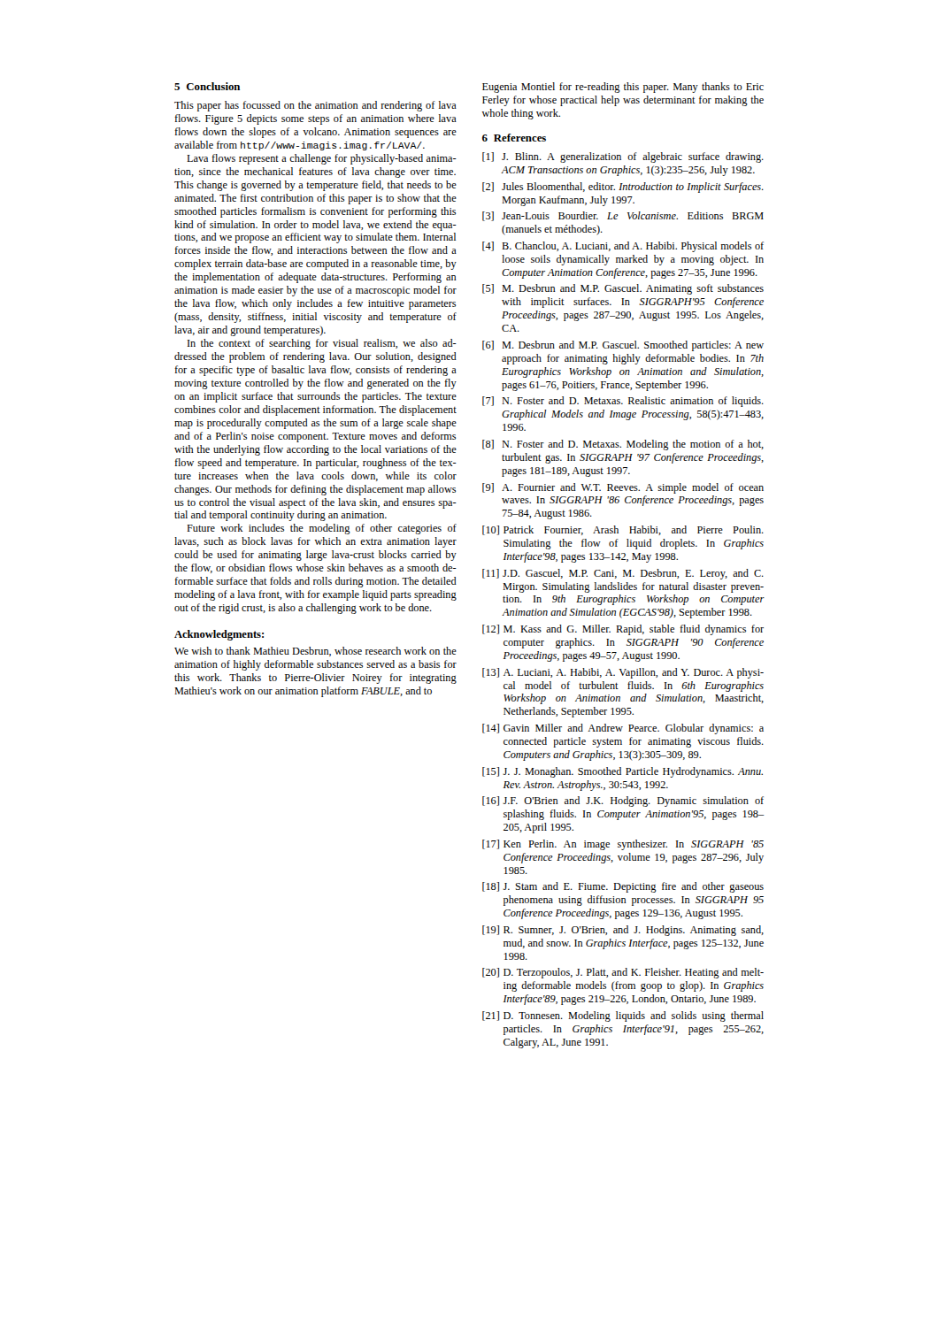5 Conclusion
This paper has focussed on the animation and rendering of lava flows. Figure 5 depicts some steps of an animation where lava flows down the slopes of a volcano. Animation sequences are available from http//www-imagis.imag.fr/LAVA/.
Lava flows represent a challenge for physically-based animation, since the mechanical features of lava change over time. This change is governed by a temperature field, that needs to be animated. The first contribution of this paper is to show that the smoothed particles formalism is convenient for performing this kind of simulation. In order to model lava, we extend the equations, and we propose an efficient way to simulate them. Internal forces inside the flow, and interactions between the flow and a complex terrain data-base are computed in a reasonable time, by the implementation of adequate data-structures. Performing an animation is made easier by the use of a macroscopic model for the lava flow, which only includes a few intuitive parameters (mass, density, stiffness, initial viscosity and temperature of lava, air and ground temperatures).
In the context of searching for visual realism, we also addressed the problem of rendering lava. Our solution, designed for a specific type of basaltic lava flow, consists of rendering a moving texture controlled by the flow and generated on the fly on an implicit surface that surrounds the particles. The texture combines color and displacement information. The displacement map is procedurally computed as the sum of a large scale shape and of a Perlin's noise component. Texture moves and deforms with the underlying flow according to the local variations of the flow speed and temperature. In particular, roughness of the texture increases when the lava cools down, while its color changes. Our methods for defining the displacement map allows us to control the visual aspect of the lava skin, and ensures spatial and temporal continuity during an animation.
Future work includes the modeling of other categories of lavas, such as block lavas for which an extra animation layer could be used for animating large lava-crust blocks carried by the flow, or obsidian flows whose skin behaves as a smooth deformable surface that folds and rolls during motion. The detailed modeling of a lava front, with for example liquid parts spreading out of the rigid crust, is also a challenging work to be done.
Acknowledgments:
We wish to thank Mathieu Desbrun, whose research work on the animation of highly deformable substances served as a basis for this work. Thanks to Pierre-Olivier Noirey for integrating Mathieu's work on our animation platform FABULE, and to
Eugenia Montiel for re-reading this paper. Many thanks to Eric Ferley for whose practical help was determinant for making the whole thing work.
6 References
[1] J. Blinn. A generalization of algebraic surface drawing. ACM Transactions on Graphics, 1(3):235–256, July 1982.
[2] Jules Bloomenthal, editor. Introduction to Implicit Surfaces. Morgan Kaufmann, July 1997.
[3] Jean-Louis Bourdier. Le Volcanisme. Editions BRGM (manuels et méthodes).
[4] B. Chanclou, A. Luciani, and A. Habibi. Physical models of loose soils dynamically marked by a moving object. In Computer Animation Conference, pages 27–35, June 1996.
[5] M. Desbrun and M.P. Gascuel. Animating soft substances with implicit surfaces. In SIGGRAPH'95 Conference Proceedings, pages 287–290, August 1995. Los Angeles, CA.
[6] M. Desbrun and M.P. Gascuel. Smoothed particles: A new approach for animating highly deformable bodies. In 7th Eurographics Workshop on Animation and Simulation, pages 61–76, Poitiers, France, September 1996.
[7] N. Foster and D. Metaxas. Realistic animation of liquids. Graphical Models and Image Processing, 58(5):471–483, 1996.
[8] N. Foster and D. Metaxas. Modeling the motion of a hot, turbulent gas. In SIGGRAPH '97 Conference Proceedings, pages 181–189, August 1997.
[9] A. Fournier and W.T. Reeves. A simple model of ocean waves. In SIGGRAPH '86 Conference Proceedings, pages 75–84, August 1986.
[10] Patrick Fournier, Arash Habibi, and Pierre Poulin. Simulating the flow of liquid droplets. In Graphics Interface'98, pages 133–142, May 1998.
[11] J.D. Gascuel, M.P. Cani, M. Desbrun, E. Leroy, and C. Mirgon. Simulating landslides for natural disaster prevention. In 9th Eurographics Workshop on Computer Animation and Simulation (EGCAS'98), September 1998.
[12] M. Kass and G. Miller. Rapid, stable fluid dynamics for computer graphics. In SIGGRAPH '90 Conference Proceedings, pages 49–57, August 1990.
[13] A. Luciani, A. Habibi, A. Vapillon, and Y. Duroc. A physical model of turbulent fluids. In 6th Eurographics Workshop on Animation and Simulation, Maastricht, Netherlands, September 1995.
[14] Gavin Miller and Andrew Pearce. Globular dynamics: a connected particle system for animating viscous fluids. Computers and Graphics, 13(3):305–309, 89.
[15] J. J. Monaghan. Smoothed Particle Hydrodynamics. Annu. Rev. Astron. Astrophys., 30:543, 1992.
[16] J.F. O'Brien and J.K. Hodging. Dynamic simulation of splashing fluids. In Computer Animation'95, pages 198–205, April 1995.
[17] Ken Perlin. An image synthesizer. In SIGGRAPH '85 Conference Proceedings, volume 19, pages 287–296, July 1985.
[18] J. Stam and E. Fiume. Depicting fire and other gaseous phenomena using diffusion processes. In SIGGRAPH 95 Conference Proceedings, pages 129–136, August 1995.
[19] R. Sumner, J. O'Brien, and J. Hodgins. Animating sand, mud, and snow. In Graphics Interface, pages 125–132, June 1998.
[20] D. Terzopoulos, J. Platt, and K. Fleisher. Heating and melting deformable models (from goop to glop). In Graphics Interface'89, pages 219–226, London, Ontario, June 1989.
[21] D. Tonnesen. Modeling liquids and solids using thermal particles. In Graphics Interface'91, pages 255–262, Calgary, AL, June 1991.